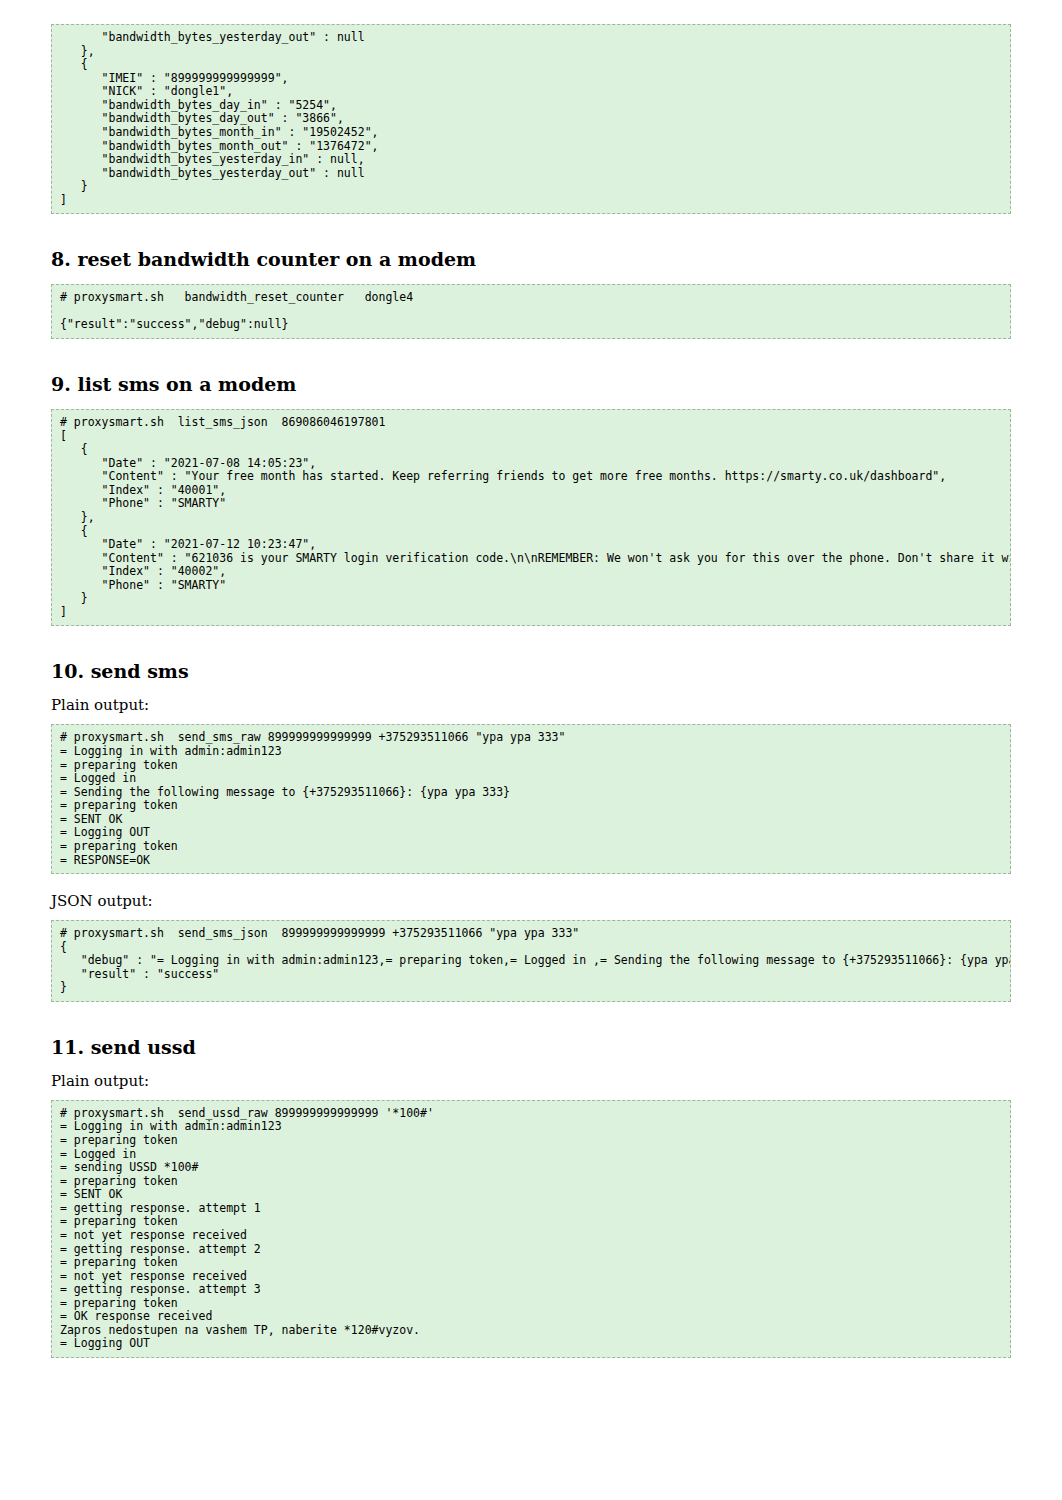"bandwidth_bytes_yesterday_out" : null
   },
   {
      "IMEI" : "899999999999999",
      "NICK" : "dongle1",
      "bandwidth_bytes_day_in" : "5254",
      "bandwidth_bytes_day_out" : "3866",
      "bandwidth_bytes_month_in" : "19502452",
      "bandwidth_bytes_month_out" : "1376472",
      "bandwidth_bytes_yesterday_in" : null,
      "bandwidth_bytes_yesterday_out" : null
   }
]
8. reset bandwidth counter on a modem
# proxysmart.sh   bandwidth_reset_counter   dongle4

{"result":"success","debug":null}
9. list sms on a modem
# proxysmart.sh  list_sms_json  869086046197801
[
   {
      "Date" : "2021-07-08 14:05:23",
      "Content" : "Your free month has started. Keep referring friends to get more free months. https://smarty.co.uk/dashboard",
      "Index" : "40001",
      "Phone" : "SMARTY"
   },
   {
      "Date" : "2021-07-12 10:23:47",
      "Content" : "621036 is your SMARTY login verification code.\n\nREMEMBER: We won't ask you for this over the phone. Don't share it with a
      "Index" : "40002",
      "Phone" : "SMARTY"
   }
]
10. send sms
Plain output:
# proxysmart.sh  send_sms_raw 899999999999999 +375293511066 "ypa ypa 333"
= Logging in with admin:admin123
= preparing token
= Logged in
= Sending the following message to {+375293511066}: {ypa ypa 333}
= preparing token
= SENT OK
= Logging OUT
= preparing token
= RESPONSE=OK
JSON output:
# proxysmart.sh  send_sms_json  899999999999999 +375293511066 "ypa ypa 333"
{
   "debug" : "= Logging in with admin:admin123,= preparing token,= Logged in ,= Sending the following message to {+375293511066}: {ypa ypa 333
   "result" : "success"
}
11. send ussd
Plain output:
# proxysmart.sh  send_ussd_raw 899999999999999 '*100#'
= Logging in with admin:admin123
= preparing token
= Logged in
= sending USSD *100#
= preparing token
= SENT OK
= getting response. attempt 1
= preparing token
= not yet response received
= getting response. attempt 2
= preparing token
= not yet response received
= getting response. attempt 3
= preparing token
= OK response received
Zapros nedostupen na vashem TP, naberite *120#vyzov.
= Logging OUT